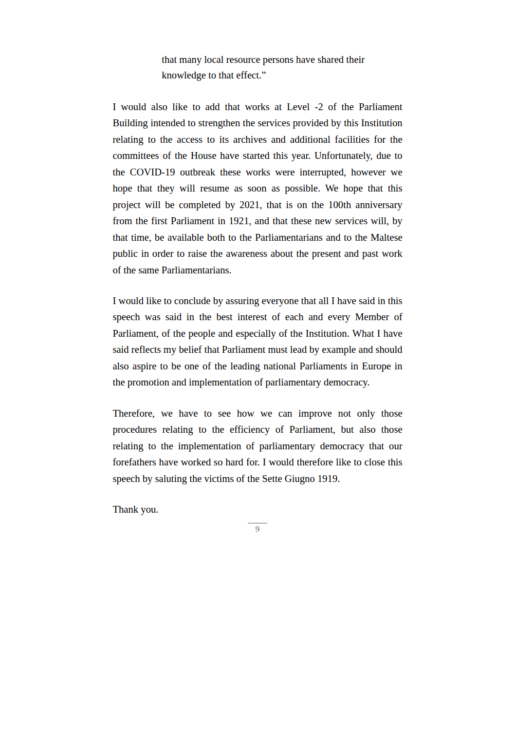that many local resource persons have shared their knowledge to that effect.”
I would also like to add that works at Level -2 of the Parliament Building intended to strengthen the services provided by this Institution relating to the access to its archives and additional facilities for the committees of the House have started this year. Unfortunately, due to the COVID-19 outbreak these works were interrupted, however we hope that they will resume as soon as possible. We hope that this project will be completed by 2021, that is on the 100th anniversary from the first Parliament in 1921, and that these new services will, by that time, be available both to the Parliamentarians and to the Maltese public in order to raise the awareness about the present and past work of the same Parliamentarians.
I would like to conclude by assuring everyone that all I have said in this speech was said in the best interest of each and every Member of Parliament, of the people and especially of the Institution. What I have said reflects my belief that Parliament must lead by example and should also aspire to be one of the leading national Parliaments in Europe in the promotion and implementation of parliamentary democracy.
Therefore, we have to see how we can improve not only those procedures relating to the efficiency of Parliament, but also those relating to the implementation of parliamentary democracy that our forefathers have worked so hard for. I would therefore like to close this speech by saluting the victims of the Sette Giugno 1919.
Thank you.
9